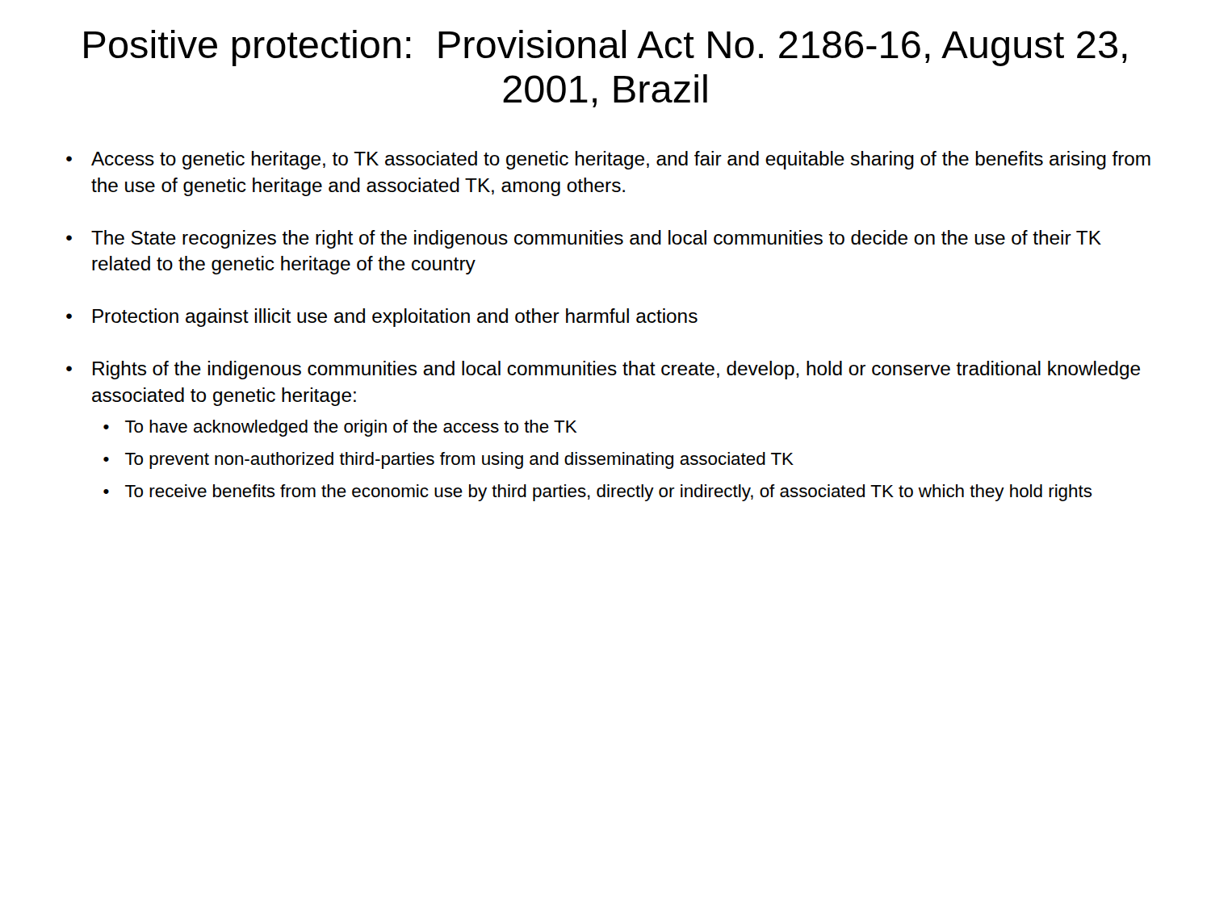Positive protection: Provisional Act No. 2186-16, August 23, 2001, Brazil
Access to genetic heritage, to TK associated to genetic heritage, and fair and equitable sharing of the benefits arising from the use of genetic heritage and associated TK, among others.
The State recognizes the right of the indigenous communities and local communities to decide on the use of their TK related to the genetic heritage of the country
Protection against illicit use and exploitation and other harmful actions
Rights of the indigenous communities and local communities that create, develop, hold or conserve traditional knowledge associated to genetic heritage:
To have acknowledged the origin of the access to the TK
To prevent non-authorized third-parties from using and disseminating associated TK
To receive benefits from the economic use by third parties, directly or indirectly, of associated TK to which they hold rights